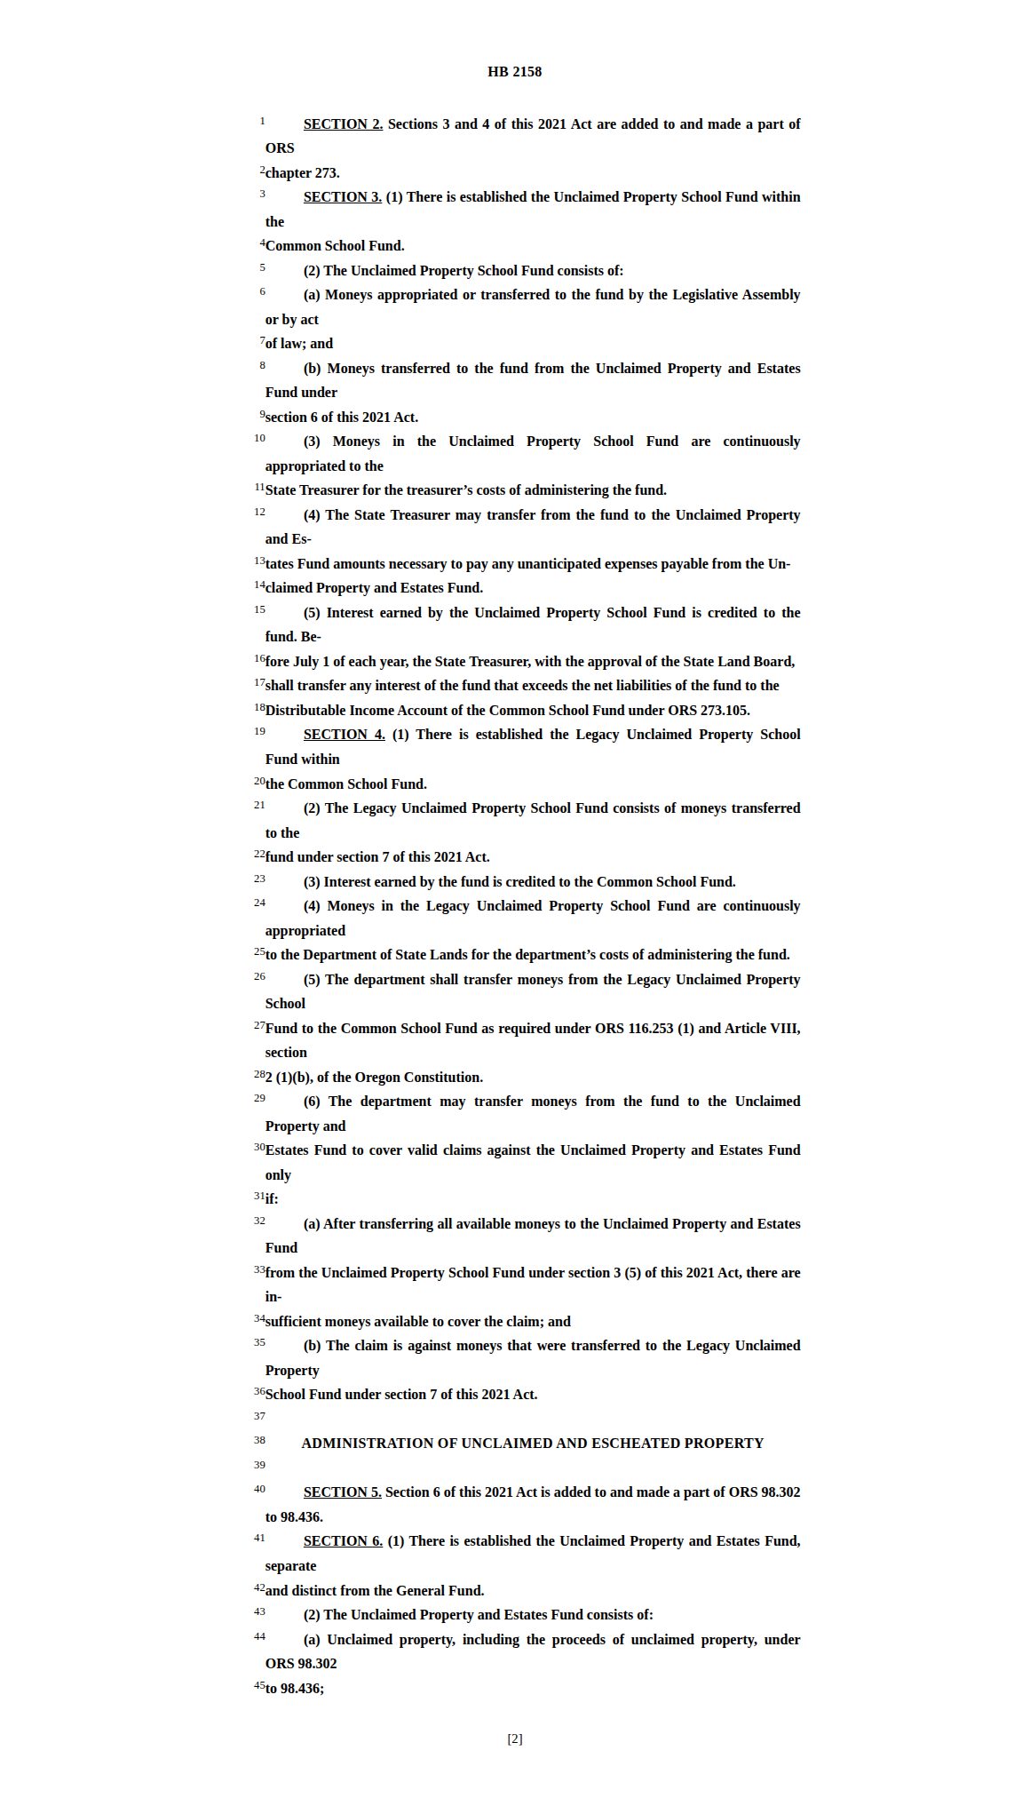HB 2158
| 1 | SECTION 2. Sections 3 and 4 of this 2021 Act are added to and made a part of ORS |
| 2 | chapter 273. |
| 3 | SECTION 3. (1) There is established the Unclaimed Property School Fund within the |
| 4 | Common School Fund. |
| 5 | (2) The Unclaimed Property School Fund consists of: |
| 6 | (a) Moneys appropriated or transferred to the fund by the Legislative Assembly or by act |
| 7 | of law; and |
| 8 | (b) Moneys transferred to the fund from the Unclaimed Property and Estates Fund under |
| 9 | section 6 of this 2021 Act. |
| 10 | (3) Moneys in the Unclaimed Property School Fund are continuously appropriated to the |
| 11 | State Treasurer for the treasurer’s costs of administering the fund. |
| 12 | (4) The State Treasurer may transfer from the fund to the Unclaimed Property and Es- |
| 13 | tates Fund amounts necessary to pay any unanticipated expenses payable from the Un- |
| 14 | claimed Property and Estates Fund. |
| 15 | (5) Interest earned by the Unclaimed Property School Fund is credited to the fund. Be- |
| 16 | fore July 1 of each year, the State Treasurer, with the approval of the State Land Board, |
| 17 | shall transfer any interest of the fund that exceeds the net liabilities of the fund to the |
| 18 | Distributable Income Account of the Common School Fund under ORS 273.105. |
| 19 | SECTION 4. (1) There is established the Legacy Unclaimed Property School Fund within |
| 20 | the Common School Fund. |
| 21 | (2) The Legacy Unclaimed Property School Fund consists of moneys transferred to the |
| 22 | fund under section 7 of this 2021 Act. |
| 23 | (3) Interest earned by the fund is credited to the Common School Fund. |
| 24 | (4) Moneys in the Legacy Unclaimed Property School Fund are continuously appropriated |
| 25 | to the Department of State Lands for the department’s costs of administering the fund. |
| 26 | (5) The department shall transfer moneys from the Legacy Unclaimed Property School |
| 27 | Fund to the Common School Fund as required under ORS 116.253 (1) and Article VIII, section |
| 28 | 2 (1)(b), of the Oregon Constitution. |
| 29 | (6) The department may transfer moneys from the fund to the Unclaimed Property and |
| 30 | Estates Fund to cover valid claims against the Unclaimed Property and Estates Fund only |
| 31 | if: |
| 32 | (a) After transferring all available moneys to the Unclaimed Property and Estates Fund |
| 33 | from the Unclaimed Property School Fund under section 3 (5) of this 2021 Act, there are in- |
| 34 | sufficient moneys available to cover the claim; and |
| 35 | (b) The claim is against moneys that were transferred to the Legacy Unclaimed Property |
| 36 | School Fund under section 7 of this 2021 Act. |
| 37 | |
| 38 | ADMINISTRATION OF UNCLAIMED AND ESCHEATED PROPERTY |
| 39 | |
| 40 | SECTION 5. Section 6 of this 2021 Act is added to and made a part of ORS 98.302 to 98.436. |
| 41 | SECTION 6. (1) There is established the Unclaimed Property and Estates Fund, separate |
| 42 | and distinct from the General Fund. |
| 43 | (2) The Unclaimed Property and Estates Fund consists of: |
| 44 | (a) Unclaimed property, including the proceeds of unclaimed property, under ORS 98.302 |
| 45 | to 98.436; |
[2]